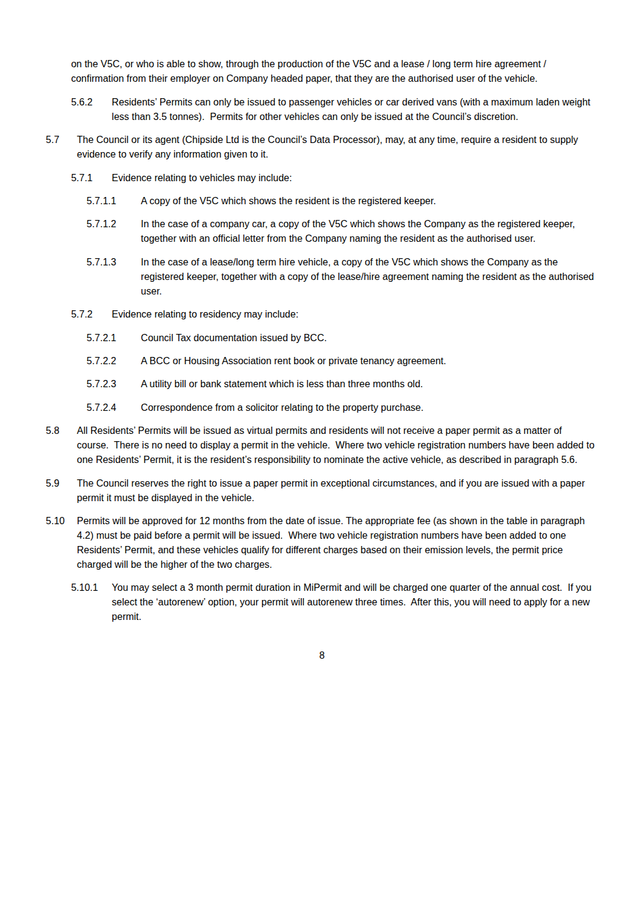on the V5C, or who is able to show, through the production of the V5C and a lease / long term hire agreement / confirmation from their employer on Company headed paper, that they are the authorised user of the vehicle.
5.6.2
Residents’ Permits can only be issued to passenger vehicles or car derived vans (with a maximum laden weight less than 3.5 tonnes). Permits for other vehicles can only be issued at the Council’s discretion.
5.7
The Council or its agent (Chipside Ltd is the Council’s Data Processor), may, at any time, require a resident to supply evidence to verify any information given to it.
5.7.1
Evidence relating to vehicles may include:
5.7.1.1
A copy of the V5C which shows the resident is the registered keeper.
5.7.1.2
In the case of a company car, a copy of the V5C which shows the Company as the registered keeper, together with an official letter from the Company naming the resident as the authorised user.
5.7.1.3
In the case of a lease/long term hire vehicle, a copy of the V5C which shows the Company as the registered keeper, together with a copy of the lease/hire agreement naming the resident as the authorised user.
5.7.2
Evidence relating to residency may include:
5.7.2.1
Council Tax documentation issued by BCC.
5.7.2.2
A BCC or Housing Association rent book or private tenancy agreement.
5.7.2.3
A utility bill or bank statement which is less than three months old.
5.7.2.4
Correspondence from a solicitor relating to the property purchase.
5.8
All Residents’ Permits will be issued as virtual permits and residents will not receive a paper permit as a matter of course. There is no need to display a permit in the vehicle. Where two vehicle registration numbers have been added to one Residents’ Permit, it is the resident’s responsibility to nominate the active vehicle, as described in paragraph 5.6.
5.9
The Council reserves the right to issue a paper permit in exceptional circumstances, and if you are issued with a paper permit it must be displayed in the vehicle.
5.10
Permits will be approved for 12 months from the date of issue. The appropriate fee (as shown in the table in paragraph 4.2) must be paid before a permit will be issued. Where two vehicle registration numbers have been added to one Residents’ Permit, and these vehicles qualify for different charges based on their emission levels, the permit price charged will be the higher of the two charges.
5.10.1
You may select a 3 month permit duration in MiPermit and will be charged one quarter of the annual cost. If you select the ‘autorenew’ option, your permit will autorenew three times. After this, you will need to apply for a new permit.
8